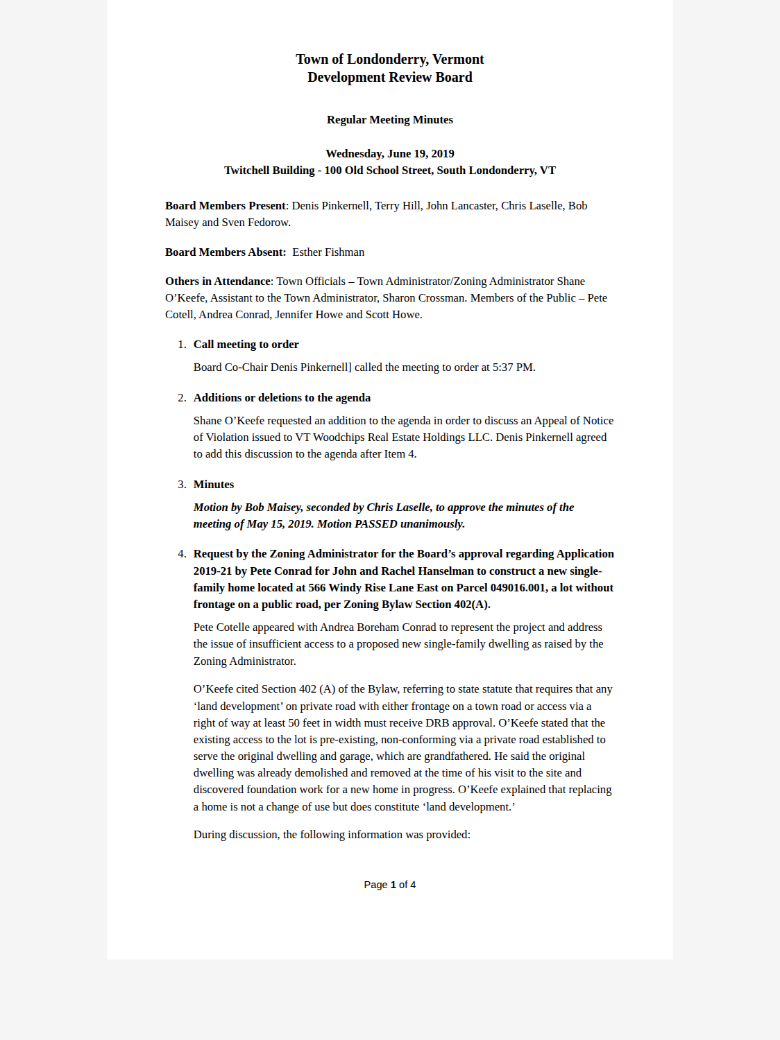Town of Londonderry, Vermont
Development Review Board
Regular Meeting Minutes
Wednesday, June 19, 2019
Twitchell Building - 100 Old School Street, South Londonderry, VT
Board Members Present: Denis Pinkernell, Terry Hill, John Lancaster, Chris Laselle, Bob Maisey and Sven Fedorow.
Board Members Absent: Esther Fishman
Others in Attendance: Town Officials – Town Administrator/Zoning Administrator Shane O’Keefe, Assistant to the Town Administrator, Sharon Crossman. Members of the Public – Pete Cotell, Andrea Conrad, Jennifer Howe and Scott Howe.
Call meeting to order
Board Co-Chair Denis Pinkernell] called the meeting to order at 5:37 PM.
Additions or deletions to the agenda
Shane O’Keefe requested an addition to the agenda in order to discuss an Appeal of Notice of Violation issued to VT Woodchips Real Estate Holdings LLC. Denis Pinkernell agreed to add this discussion to the agenda after Item 4.
Minutes
Motion by Bob Maisey, seconded by Chris Laselle, to approve the minutes of the meeting of May 15, 2019. Motion PASSED unanimously.
Request by the Zoning Administrator for the Board’s approval regarding Application 2019-21 by Pete Conrad for John and Rachel Hanselman to construct a new single-family home located at 566 Windy Rise Lane East on Parcel 049016.001, a lot without frontage on a public road, per Zoning Bylaw Section 402(A).
Pete Cotelle appeared with Andrea Boreham Conrad to represent the project and address the issue of insufficient access to a proposed new single-family dwelling as raised by the Zoning Administrator.
O’Keefe cited Section 402 (A) of the Bylaw, referring to state statute that requires that any ‘land development’ on private road with either frontage on a town road or access via a right of way at least 50 feet in width must receive DRB approval. O’Keefe stated that the existing access to the lot is pre-existing, non-conforming via a private road established to serve the original dwelling and garage, which are grandfathered. He said the original dwelling was already demolished and removed at the time of his visit to the site and discovered foundation work for a new home in progress. O’Keefe explained that replacing a home is not a change of use but does constitute ‘land development.’
During discussion, the following information was provided:
Page 1 of 4